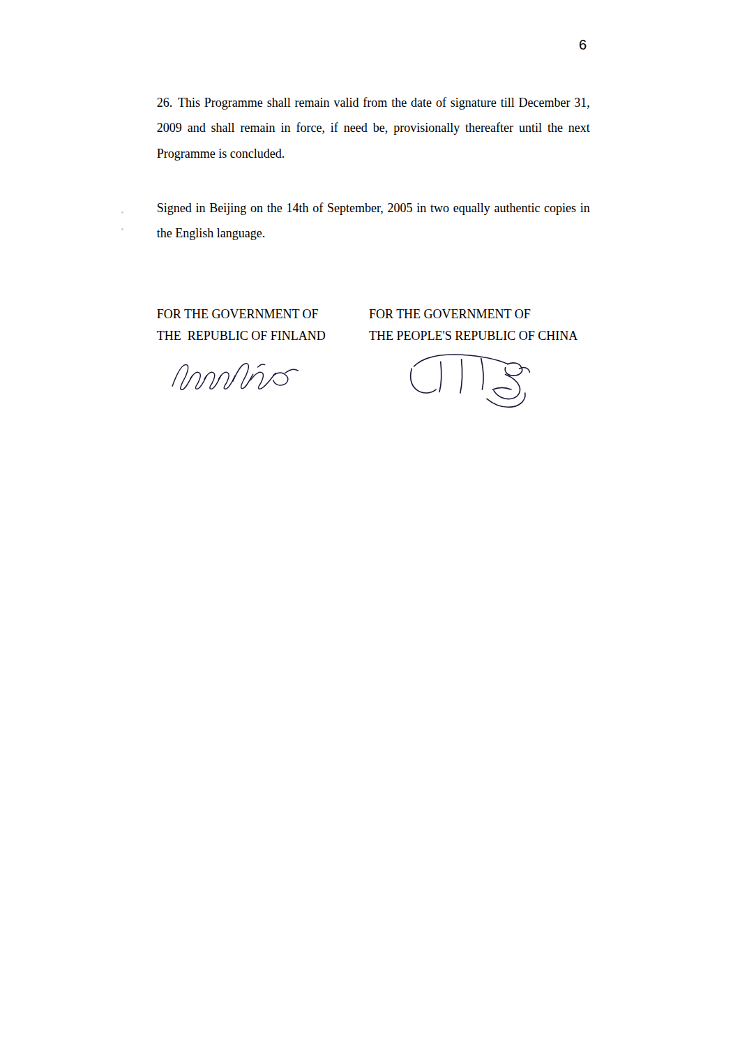6
26. This Programme shall remain valid from the date of signature till December 31, 2009 and shall remain in force, if need be, provisionally thereafter until the next Programme is concluded.
Signed in Beijing on the 14th of September, 2005 in two equally authentic copies in the English language.
•
•
| FOR THE GOVERNMENT OF THE REPUBLIC OF FINLAND | FOR THE GOVERNMENT OF THE PEOPLE'S REPUBLIC OF CHINA |